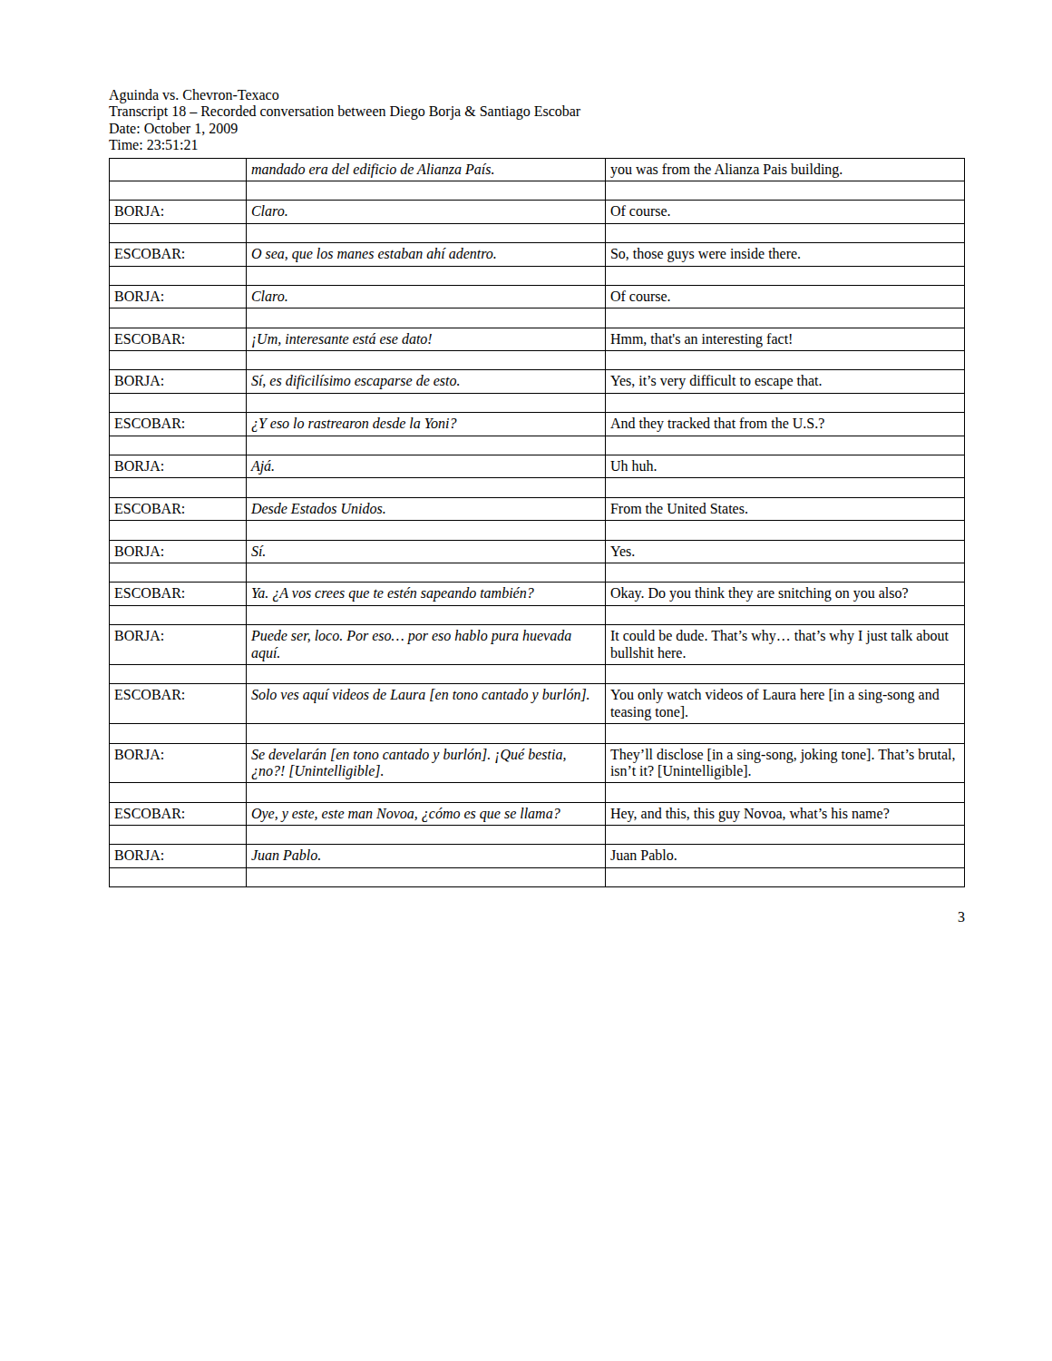Aguinda vs. Chevron-Texaco
Transcript 18 – Recorded conversation between Diego Borja & Santiago Escobar
Date: October 1, 2009
Time: 23:51:21
| | mandado era del edificio de Alianza País. | you was from the Alianza Pais building. |
| BORJA: | Claro. | Of course. |
| ESCOBAR: | O sea, que los manes estaban ahí adentro. | So, those guys were inside there. |
| BORJA: | Claro. | Of course. |
| ESCOBAR: | ¡Um, interesante está ese dato! | Hmm, that's an interesting fact! |
| BORJA: | Sí, es dificilísimo escaparse de esto. | Yes, it’s very difficult to escape that. |
| ESCOBAR: | ¿Y eso lo rastrearon desde la Yoni? | And they tracked that from the U.S.? |
| BORJA: | Ajá. | Uh huh. |
| ESCOBAR: | Desde Estados Unidos. | From the United States. |
| BORJA: | Sí. | Yes. |
| ESCOBAR: | Ya. ¿A vos crees que te estén sapeando también? | Okay. Do you think they are snitching on you also? |
| BORJA: | Puede ser, loco. Por eso… por eso hablo pura huevada aquí. | It could be dude. That’s why… that’s why I just talk about bullshit here. |
| ESCOBAR: | Solo ves aquí videos de Laura [en tono cantado y burlón]. | You only watch videos of Laura here [in a sing-song and teasing tone]. |
| BORJA: | Se develarán [en tono cantado y burlón]. ¡Qué bestia, ¿no?! [Unintelligible]. | They’ll disclose [in a sing-song, joking tone]. That’s brutal, isn’t it? [Unintelligible]. |
| ESCOBAR: | Oye, y este, este man Novoa, ¿cómo es que se llama? | Hey, and this, this guy Novoa, what’s his name? |
| BORJA: | Juan Pablo. | Juan Pablo. |
3